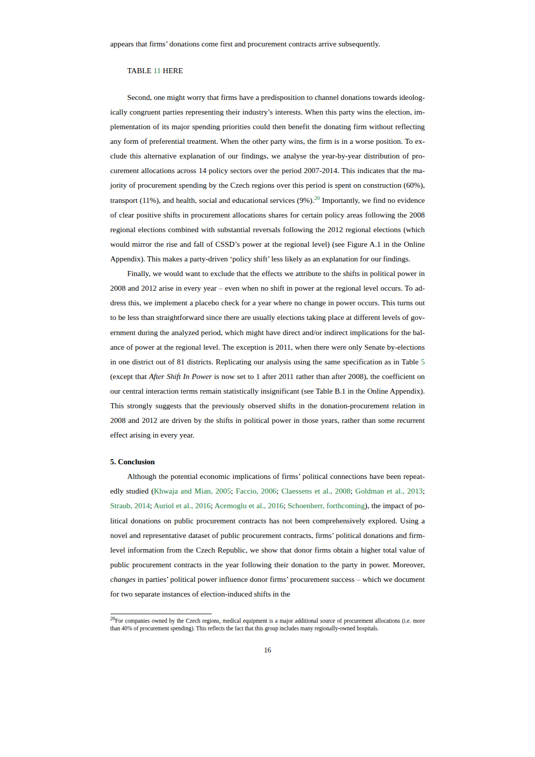appears that firms’ donations come first and procurement contracts arrive subsequently.
TABLE 11 HERE
Second, one might worry that firms have a predisposition to channel donations towards ideologically congruent parties representing their industry’s interests. When this party wins the election, implementation of its major spending priorities could then benefit the donating firm without reflecting any form of preferential treatment. When the other party wins, the firm is in a worse position. To exclude this alternative explanation of our findings, we analyse the year-by-year distribution of procurement allocations across 14 policy sectors over the period 2007-2014. This indicates that the majority of procurement spending by the Czech regions over this period is spent on construction (60%), transport (11%), and health, social and educational services (9%).20 Importantly, we find no evidence of clear positive shifts in procurement allocations shares for certain policy areas following the 2008 regional elections combined with substantial reversals following the 2012 regional elections (which would mirror the rise and fall of CSSD’s power at the regional level) (see Figure A.1 in the Online Appendix). This makes a party-driven ‘policy shift’ less likely as an explanation for our findings.
Finally, we would want to exclude that the effects we attribute to the shifts in political power in 2008 and 2012 arise in every year – even when no shift in power at the regional level occurs. To address this, we implement a placebo check for a year where no change in power occurs. This turns out to be less than straightforward since there are usually elections taking place at different levels of government during the analyzed period, which might have direct and/or indirect implications for the balance of power at the regional level. The exception is 2011, when there were only Senate by-elections in one district out of 81 districts. Replicating our analysis using the same specification as in Table 5 (except that After Shift In Power is now set to 1 after 2011 rather than after 2008), the coefficient on our central interaction terms remain statistically insignificant (see Table B.1 in the Online Appendix). This strongly suggests that the previously observed shifts in the donation-procurement relation in 2008 and 2012 are driven by the shifts in political power in those years, rather than some recurrent effect arising in every year.
5. Conclusion
Although the potential economic implications of firms’ political connections have been repeatedly studied (Khwaja and Mian, 2005; Faccio, 2006; Claessens et al., 2008; Goldman et al., 2013; Straub, 2014; Auriol et al., 2016; Acemoglu et al., 2016; Schoenherr, forthcoming), the impact of political donations on public procurement contracts has not been comprehensively explored. Using a novel and representative dataset of public procurement contracts, firms’ political donations and firm-level information from the Czech Republic, we show that donor firms obtain a higher total value of public procurement contracts in the year following their donation to the party in power. Moreover, changes in parties’ political power influence donor firms’ procurement success – which we document for two separate instances of election-induced shifts in the
20For companies owned by the Czech regions, medical equipment is a major additional source of procurement allocations (i.e. more than 40% of procurement spending). This reflects the fact that this group includes many regionally-owned hospitals.
16